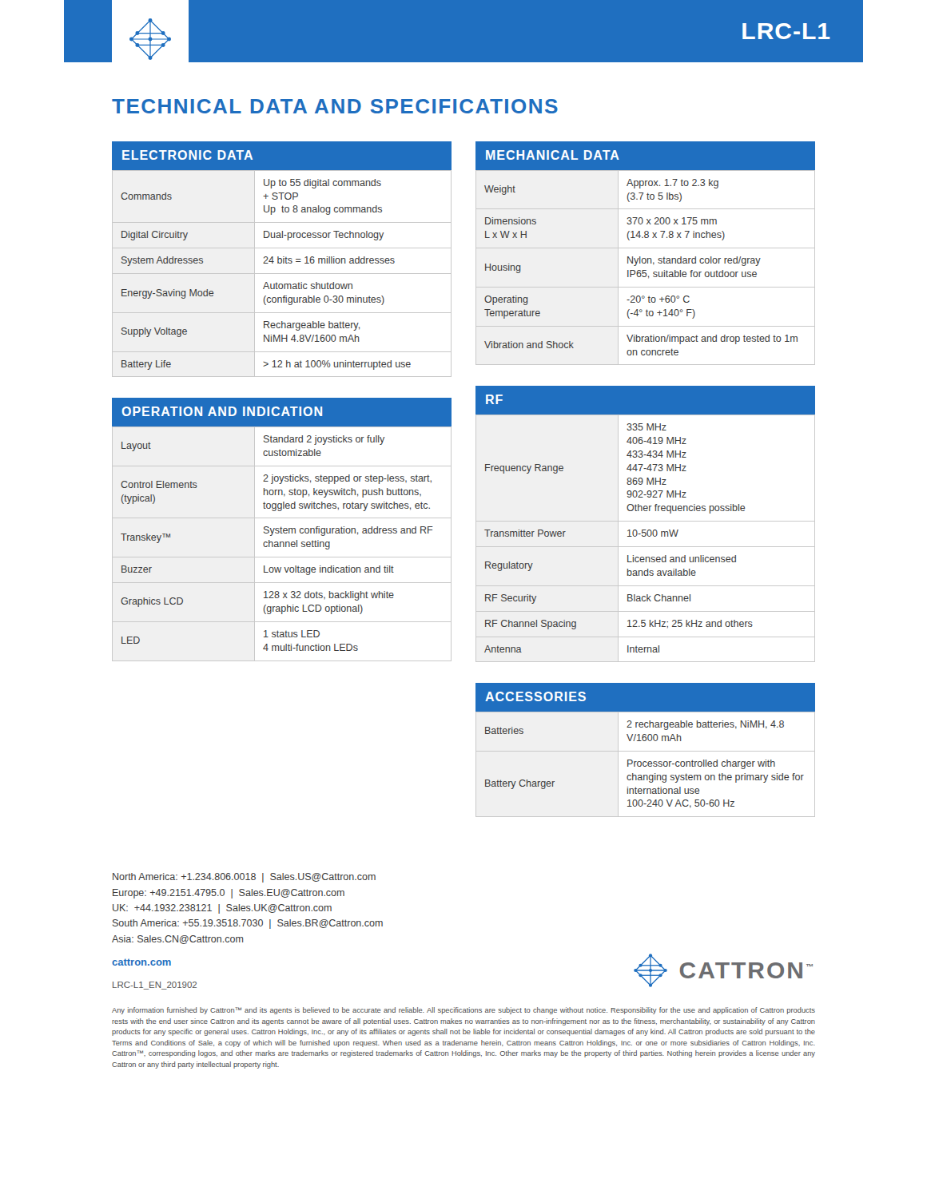LRC-L1
TECHNICAL DATA AND SPECIFICATIONS
ELECTRONIC DATA
| Commands | Up to 55 digital commands + STOP Up to 8 analog commands |
| Digital Circuitry | Dual-processor Technology |
| System Addresses | 24 bits = 16 million addresses |
| Energy-Saving Mode | Automatic shutdown (configurable 0-30 minutes) |
| Supply Voltage | Rechargeable battery, NiMH 4.8V/1600 mAh |
| Battery Life | > 12 h at 100% uninterrupted use |
OPERATION AND INDICATION
| Layout | Standard 2 joysticks or fully customizable |
| Control Elements (typical) | 2 joysticks, stepped or step-less, start, horn, stop, keyswitch, push buttons, toggled switches, rotary switches, etc. |
| Transkey™ | System configuration, address and RF channel setting |
| Buzzer | Low voltage indication and tilt |
| Graphics LCD | 128 x 32 dots, backlight white (graphic LCD optional) |
| LED | 1 status LED 4 multi-function LEDs |
MECHANICAL DATA
| Weight | Approx. 1.7 to 2.3 kg (3.7 to 5 lbs) |
| Dimensions L x W x H | 370 x 200 x 175 mm (14.8 x 7.8 x 7 inches) |
| Housing | Nylon, standard color red/gray IP65, suitable for outdoor use |
| Operating Temperature | -20° to +60° C (-4° to +140° F) |
| Vibration and Shock | Vibration/impact and drop tested to 1m on concrete |
RF
| Frequency Range | 335 MHz 406-419 MHz 433-434 MHz 447-473 MHz 869 MHz 902-927 MHz Other frequencies possible |
| Transmitter Power | 10-500 mW |
| Regulatory | Licensed and unlicensed bands available |
| RF Security | Black Channel |
| RF Channel Spacing | 12.5 kHz; 25 kHz and others |
| Antenna | Internal |
ACCESSORIES
| Batteries | 2 rechargeable batteries, NiMH, 4.8 V/1600 mAh |
| Battery Charger | Processor-controlled charger with changing system on the primary side for international use 100-240 V AC, 50-60 Hz |
North America: +1.234.806.0018 | Sales.US@Cattron.com
Europe: +49.2151.4795.0 | Sales.EU@Cattron.com
UK: +44.1932.238121 | Sales.UK@Cattron.com
South America: +55.19.3518.7030 | Sales.BR@Cattron.com
Asia: Sales.CN@Cattron.com
cattron.com
LRC-L1_EN_201902
CATTRON™
Any information furnished by Cattron™ and its agents is believed to be accurate and reliable. All specifications are subject to change without notice. Responsibility for the use and application of Cattron products rests with the end user since Cattron and its agents cannot be aware of all potential uses. Cattron makes no warranties as to non-infringement nor as to the fitness, merchantability, or sustainability of any Cattron products for any specific or general uses. Cattron Holdings, Inc., or any of its affiliates or agents shall not be liable for incidental or consequential damages of any kind. All Cattron products are sold pursuant to the Terms and Conditions of Sale, a copy of which will be furnished upon request. When used as a tradename herein, Cattron means Cattron Holdings, Inc. or one or more subsidiaries of Cattron Holdings, Inc. Cattron™, corresponding logos, and other marks are trademarks or registered trademarks of Cattron Holdings, Inc. Other marks may be the property of third parties. Nothing herein provides a license under any Cattron or any third party intellectual property right.